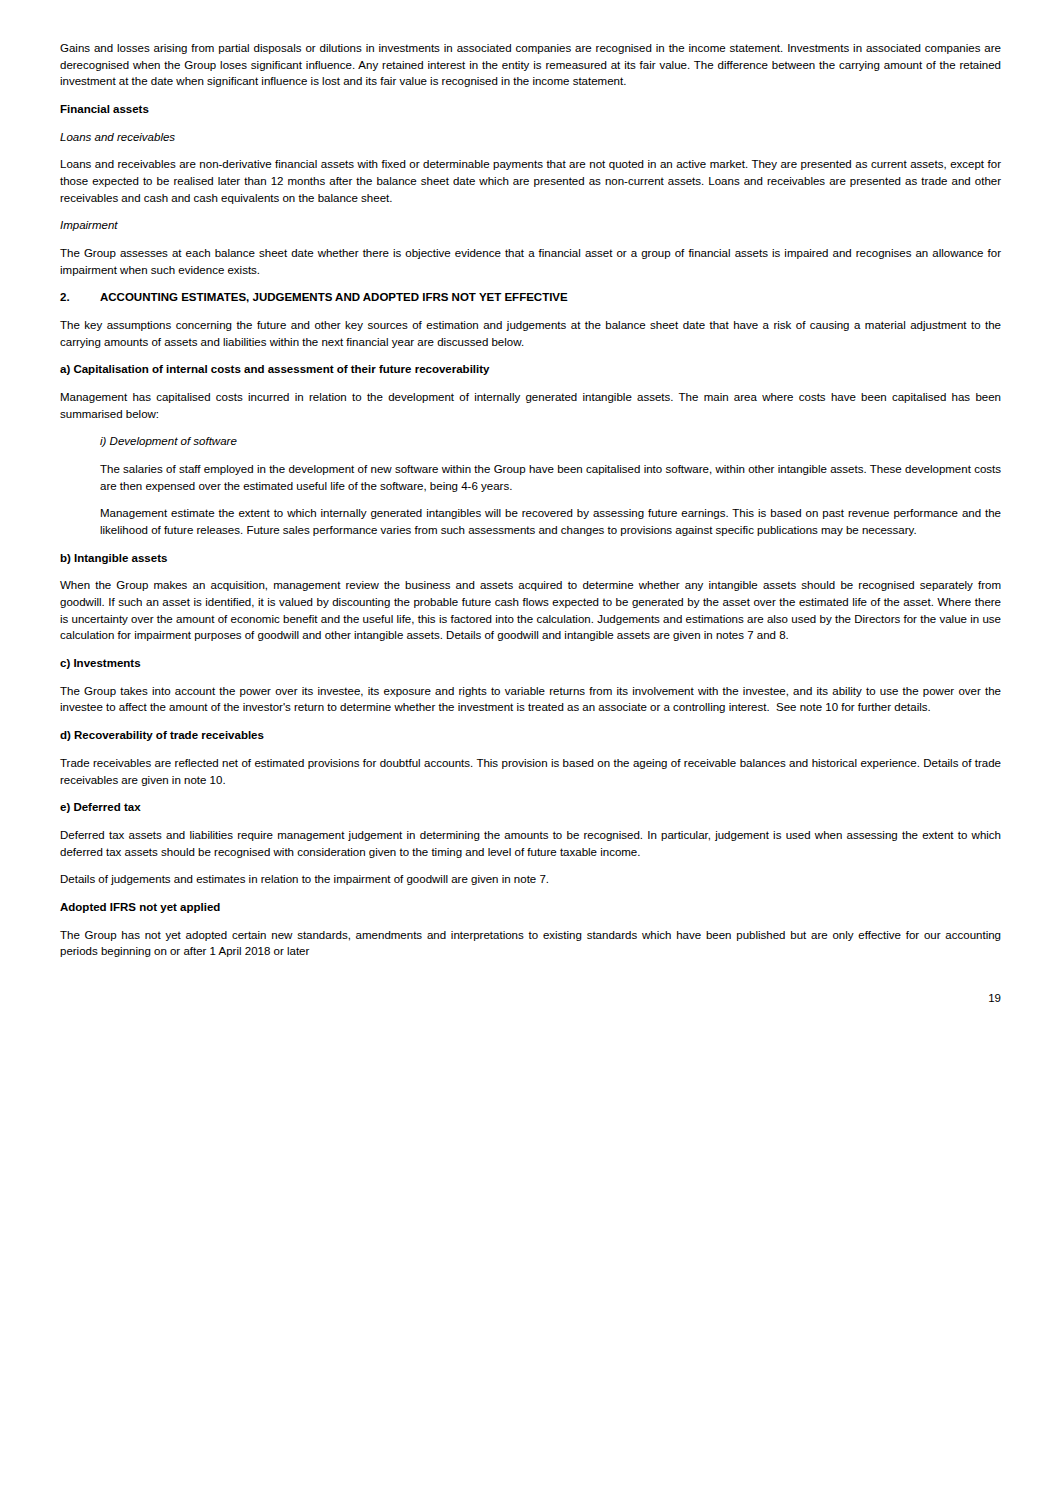Gains and losses arising from partial disposals or dilutions in investments in associated companies are recognised in the income statement. Investments in associated companies are derecognised when the Group loses significant influence. Any retained interest in the entity is remeasured at its fair value. The difference between the carrying amount of the retained investment at the date when significant influence is lost and its fair value is recognised in the income statement.
Financial assets
Loans and receivables
Loans and receivables are non-derivative financial assets with fixed or determinable payments that are not quoted in an active market. They are presented as current assets, except for those expected to be realised later than 12 months after the balance sheet date which are presented as non-current assets. Loans and receivables are presented as trade and other receivables and cash and cash equivalents on the balance sheet.
Impairment
The Group assesses at each balance sheet date whether there is objective evidence that a financial asset or a group of financial assets is impaired and recognises an allowance for impairment when such evidence exists.
2. ACCOUNTING ESTIMATES, JUDGEMENTS AND ADOPTED IFRS NOT YET EFFECTIVE
The key assumptions concerning the future and other key sources of estimation and judgements at the balance sheet date that have a risk of causing a material adjustment to the carrying amounts of assets and liabilities within the next financial year are discussed below.
a) Capitalisation of internal costs and assessment of their future recoverability
Management has capitalised costs incurred in relation to the development of internally generated intangible assets. The main area where costs have been capitalised has been summarised below:
i) Development of software
The salaries of staff employed in the development of new software within the Group have been capitalised into software, within other intangible assets. These development costs are then expensed over the estimated useful life of the software, being 4-6 years.
Management estimate the extent to which internally generated intangibles will be recovered by assessing future earnings. This is based on past revenue performance and the likelihood of future releases. Future sales performance varies from such assessments and changes to provisions against specific publications may be necessary.
b) Intangible assets
When the Group makes an acquisition, management review the business and assets acquired to determine whether any intangible assets should be recognised separately from goodwill. If such an asset is identified, it is valued by discounting the probable future cash flows expected to be generated by the asset over the estimated life of the asset. Where there is uncertainty over the amount of economic benefit and the useful life, this is factored into the calculation. Judgements and estimations are also used by the Directors for the value in use calculation for impairment purposes of goodwill and other intangible assets. Details of goodwill and intangible assets are given in notes 7 and 8.
c) Investments
The Group takes into account the power over its investee, its exposure and rights to variable returns from its involvement with the investee, and its ability to use the power over the investee to affect the amount of the investor's return to determine whether the investment is treated as an associate or a controlling interest. See note 10 for further details.
d) Recoverability of trade receivables
Trade receivables are reflected net of estimated provisions for doubtful accounts. This provision is based on the ageing of receivable balances and historical experience. Details of trade receivables are given in note 10.
e) Deferred tax
Deferred tax assets and liabilities require management judgement in determining the amounts to be recognised. In particular, judgement is used when assessing the extent to which deferred tax assets should be recognised with consideration given to the timing and level of future taxable income.
Details of judgements and estimates in relation to the impairment of goodwill are given in note 7.
Adopted IFRS not yet applied
The Group has not yet adopted certain new standards, amendments and interpretations to existing standards which have been published but are only effective for our accounting periods beginning on or after 1 April 2018 or later
19